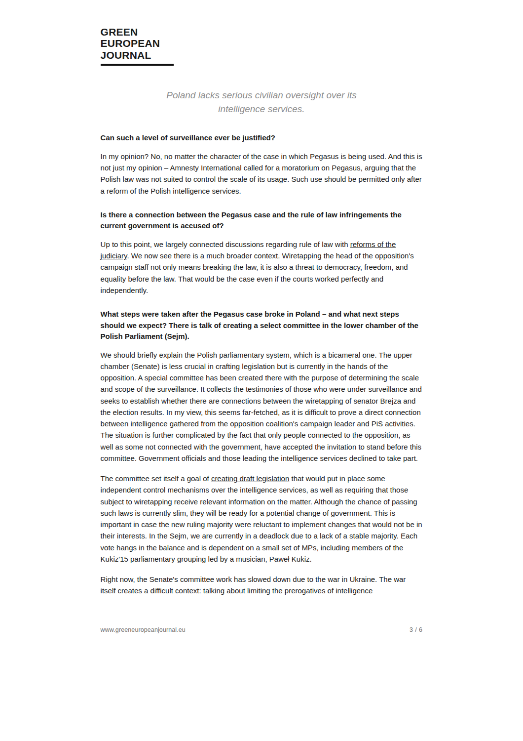Green
European
Journal
Poland lacks serious civilian oversight over its
intelligence services.
Can such a level of surveillance ever be justified?
In my opinion? No, no matter the character of the case in which Pegasus is being used. And this is not just my opinion – Amnesty International called for a moratorium on Pegasus, arguing that the Polish law was not suited to control the scale of its usage. Such use should be permitted only after a reform of the Polish intelligence services.
Is there a connection between the Pegasus case and the rule of law infringements the current government is accused of?
Up to this point, we largely connected discussions regarding rule of law with reforms of the judiciary. We now see there is a much broader context. Wiretapping the head of the opposition's campaign staff not only means breaking the law, it is also a threat to democracy, freedom, and equality before the law. That would be the case even if the courts worked perfectly and independently.
What steps were taken after the Pegasus case broke in Poland – and what next steps should we expect? There is talk of creating a select committee in the lower chamber of the Polish Parliament (Sejm).
We should briefly explain the Polish parliamentary system, which is a bicameral one. The upper chamber (Senate) is less crucial in crafting legislation but is currently in the hands of the opposition. A special committee has been created there with the purpose of determining the scale and scope of the surveillance. It collects the testimonies of those who were under surveillance and seeks to establish whether there are connections between the wiretapping of senator Brejza and the election results. In my view, this seems far-fetched, as it is difficult to prove a direct connection between intelligence gathered from the opposition coalition's campaign leader and PiS activities. The situation is further complicated by the fact that only people connected to the opposition, as well as some not connected with the government, have accepted the invitation to stand before this committee. Government officials and those leading the intelligence services declined to take part.
The committee set itself a goal of creating draft legislation that would put in place some independent control mechanisms over the intelligence services, as well as requiring that those subject to wiretapping receive relevant information on the matter. Although the chance of passing such laws is currently slim, they will be ready for a potential change of government. This is important in case the new ruling majority were reluctant to implement changes that would not be in their interests. In the Sejm, we are currently in a deadlock due to a lack of a stable majority. Each vote hangs in the balance and is dependent on a small set of MPs, including members of the Kukiz'15 parliamentary grouping led by a musician, Paweł Kukiz.
Right now, the Senate's committee work has slowed down due to the war in Ukraine. The war itself creates a difficult context: talking about limiting the prerogatives of intelligence
www.greeneuropeanjournal.eu
3 / 6